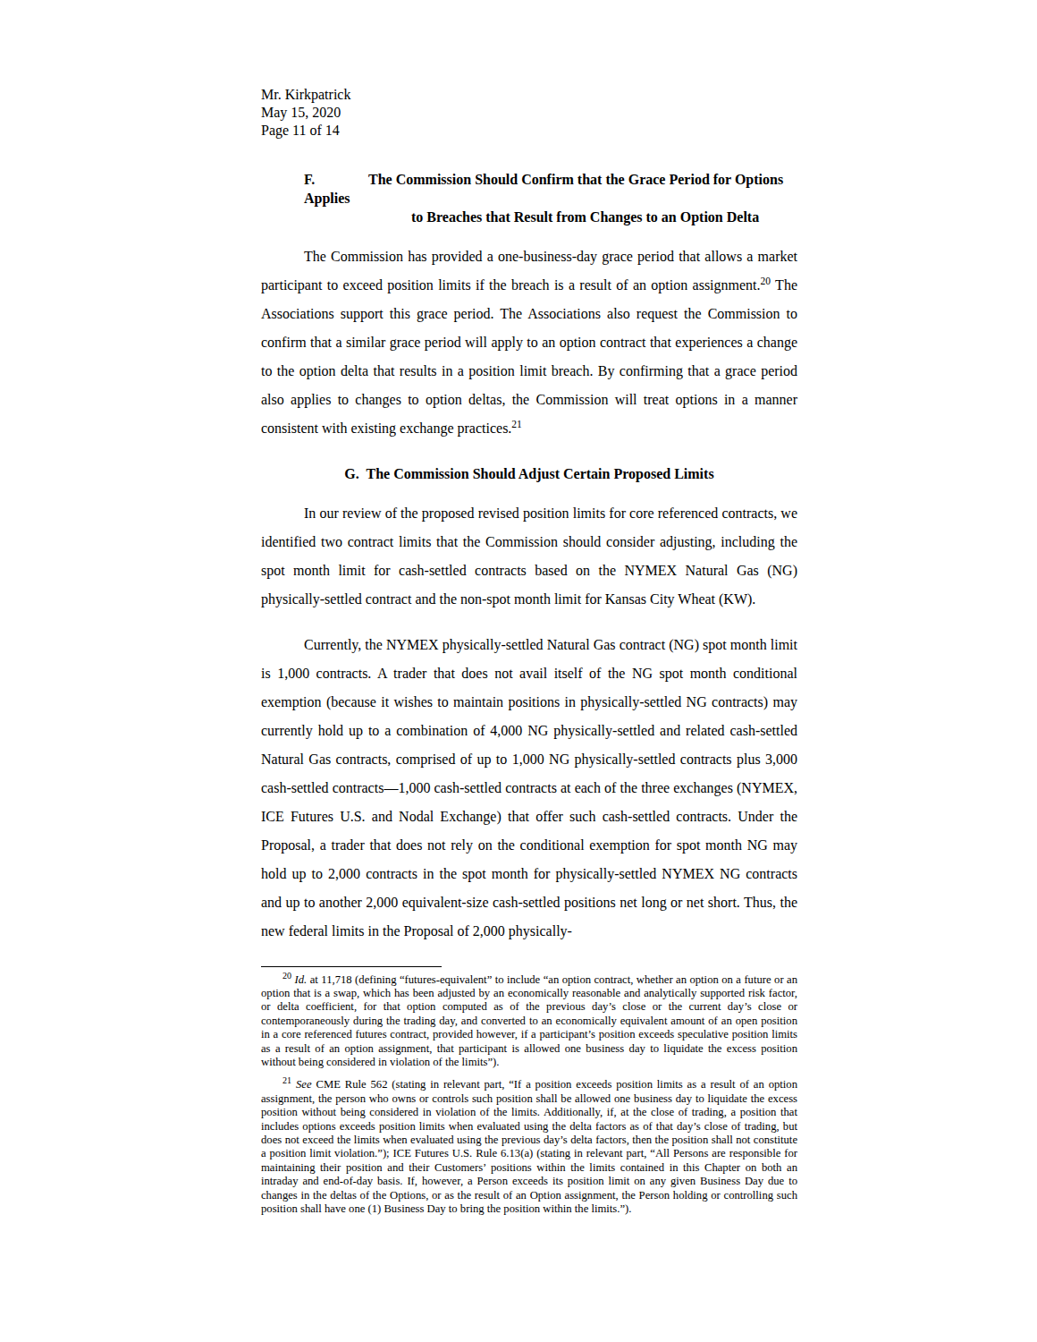Mr. Kirkpatrick
May 15, 2020
Page 11 of 14
F. The Commission Should Confirm that the Grace Period for Options Applies to Breaches that Result from Changes to an Option Delta
The Commission has provided a one-business-day grace period that allows a market participant to exceed position limits if the breach is a result of an option assignment.20 The Associations support this grace period. The Associations also request the Commission to confirm that a similar grace period will apply to an option contract that experiences a change to the option delta that results in a position limit breach. By confirming that a grace period also applies to changes to option deltas, the Commission will treat options in a manner consistent with existing exchange practices.21
G. The Commission Should Adjust Certain Proposed Limits
In our review of the proposed revised position limits for core referenced contracts, we identified two contract limits that the Commission should consider adjusting, including the spot month limit for cash-settled contracts based on the NYMEX Natural Gas (NG) physically-settled contract and the non-spot month limit for Kansas City Wheat (KW).
Currently, the NYMEX physically-settled Natural Gas contract (NG) spot month limit is 1,000 contracts. A trader that does not avail itself of the NG spot month conditional exemption (because it wishes to maintain positions in physically-settled NG contracts) may currently hold up to a combination of 4,000 NG physically-settled and related cash-settled Natural Gas contracts, comprised of up to 1,000 NG physically-settled contracts plus 3,000 cash-settled contracts—1,000 cash-settled contracts at each of the three exchanges (NYMEX, ICE Futures U.S. and Nodal Exchange) that offer such cash-settled contracts. Under the Proposal, a trader that does not rely on the conditional exemption for spot month NG may hold up to 2,000 contracts in the spot month for physically-settled NYMEX NG contracts and up to another 2,000 equivalent-size cash-settled positions net long or net short. Thus, the new federal limits in the Proposal of 2,000 physically-
20 Id. at 11,718 (defining “futures-equivalent” to include “an option contract, whether an option on a future or an option that is a swap, which has been adjusted by an economically reasonable and analytically supported risk factor, or delta coefficient, for that option computed as of the previous day’s close or the current day’s close or contemporaneously during the trading day, and converted to an economically equivalent amount of an open position in a core referenced futures contract, provided however, if a participant’s position exceeds speculative position limits as a result of an option assignment, that participant is allowed one business day to liquidate the excess position without being considered in violation of the limits”).
21 See CME Rule 562 (stating in relevant part, “If a position exceeds position limits as a result of an option assignment, the person who owns or controls such position shall be allowed one business day to liquidate the excess position without being considered in violation of the limits. Additionally, if, at the close of trading, a position that includes options exceeds position limits when evaluated using the delta factors as of that day’s close of trading, but does not exceed the limits when evaluated using the previous day’s delta factors, then the position shall not constitute a position limit violation.”); ICE Futures U.S. Rule 6.13(a) (stating in relevant part, “All Persons are responsible for maintaining their position and their Customers’ positions within the limits contained in this Chapter on both an intraday and end-of-day basis. If, however, a Person exceeds its position limit on any given Business Day due to changes in the deltas of the Options, or as the result of an Option assignment, the Person holding or controlling such position shall have one (1) Business Day to bring the position within the limits.”).